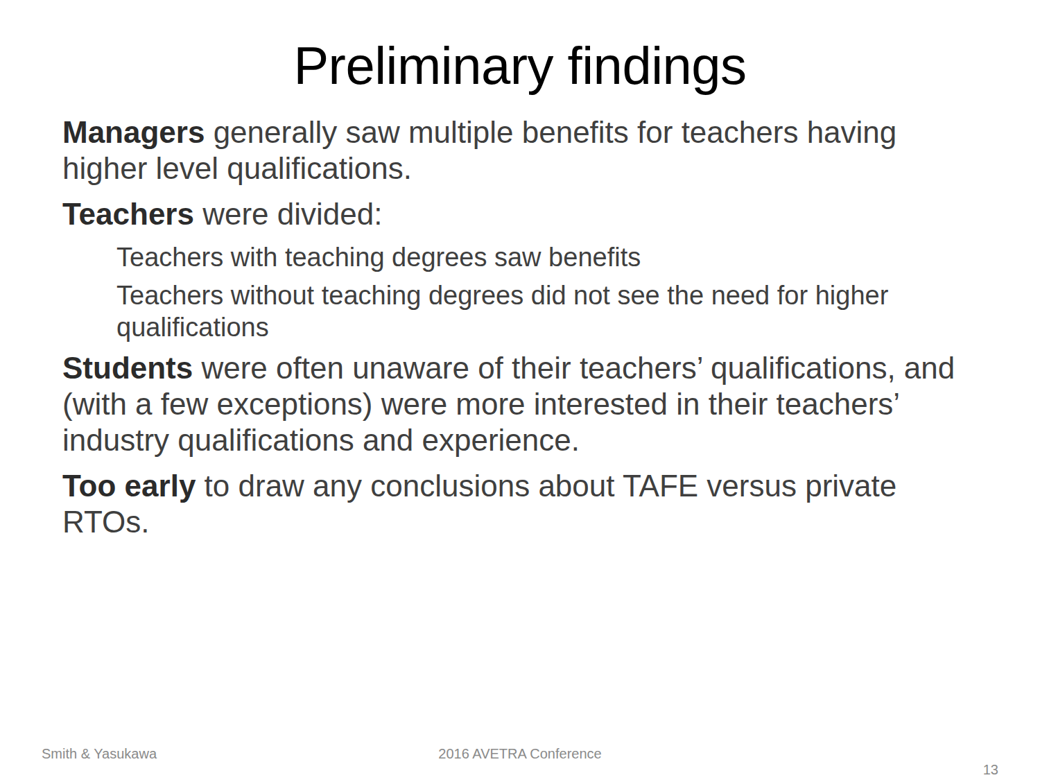Preliminary findings
Managers generally saw multiple benefits for teachers having higher level qualifications.
Teachers were divided:
Teachers with teaching degrees saw benefits
Teachers without teaching degrees did not see the need for higher qualifications
Students were often unaware of their teachers’ qualifications, and (with a few exceptions) were more interested in their teachers’ industry qualifications and experience.
Too early to draw any conclusions about TAFE versus private RTOs.
Smith & Yasukawa
2016 AVETRA Conference
13